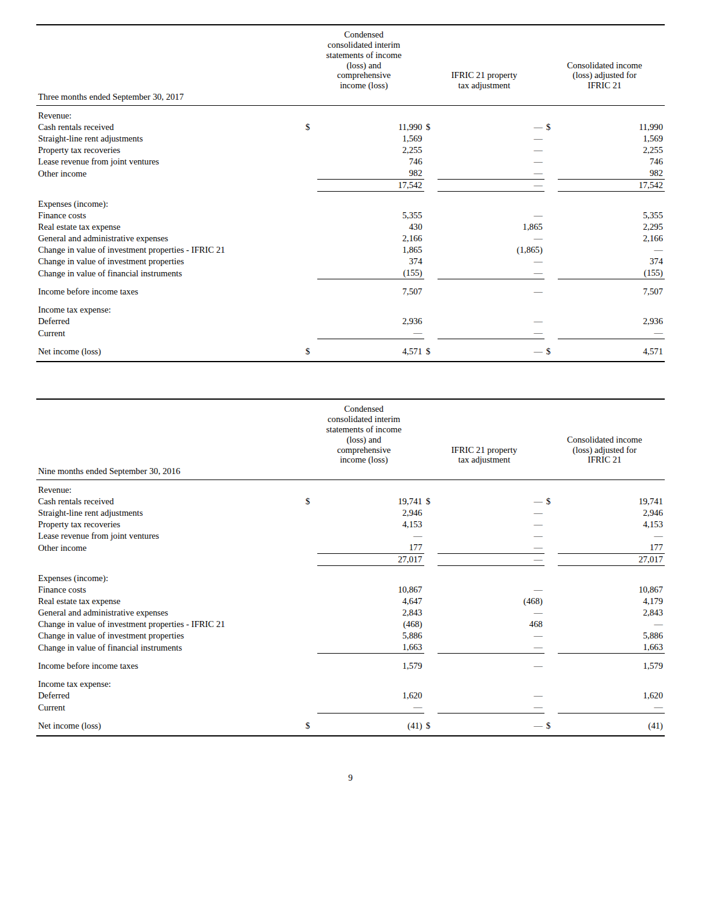| | Condensed consolidated interim statements of income (loss) and comprehensive income (loss) | IFRIC 21 property tax adjustment | Consolidated income (loss) adjusted for IFRIC 21 |
| --- | --- | --- | --- |
| Three months ended September 30, 2017 | | | |
| Revenue: | | | |
| Cash rentals received | $ | 11,990 | $ | — | $ | 11,990 |
| Straight-line rent adjustments | | 1,569 | | — | | 1,569 |
| Property tax recoveries | | 2,255 | | — | | 2,255 |
| Lease revenue from joint ventures | | 746 | | — | | 746 |
| Other income | | 982 | | — | | 982 |
| | | 17,542 | | — | | 17,542 |
| Expenses (income): | | | |
| Finance costs | | 5,355 | | — | | 5,355 |
| Real estate tax expense | | 430 | | 1,865 | | 2,295 |
| General and administrative expenses | | 2,166 | | — | | 2,166 |
| Change in value of investment properties - IFRIC 21 | | 1,865 | | (1,865) | | — |
| Change in value of investment properties | | 374 | | — | | 374 |
| Change in value of financial instruments | | (155) | | — | | (155) |
| Income before income taxes | | 7,507 | | — | | 7,507 |
| Income tax expense: | | | |
| Deferred | | 2,936 | | — | | 2,936 |
| Current | | — | | — | | — |
| Net income (loss) | $ | 4,571 | $ | — | $ | 4,571 |
| | Condensed consolidated interim statements of income (loss) and comprehensive income (loss) | IFRIC 21 property tax adjustment | Consolidated income (loss) adjusted for IFRIC 21 |
| --- | --- | --- | --- |
| Nine months ended September 30, 2016 | | | |
| Revenue: | | | |
| Cash rentals received | $ | 19,741 | $ | — | $ | 19,741 |
| Straight-line rent adjustments | | 2,946 | | — | | 2,946 |
| Property tax recoveries | | 4,153 | | — | | 4,153 |
| Lease revenue from joint ventures | | — | | — | | — |
| Other income | | 177 | | — | | 177 |
| | | 27,017 | | — | | 27,017 |
| Expenses (income): | | | |
| Finance costs | | 10,867 | | — | | 10,867 |
| Real estate tax expense | | 4,647 | | (468) | | 4,179 |
| General and administrative expenses | | 2,843 | | — | | 2,843 |
| Change in value of investment properties - IFRIC 21 | | (468) | | 468 | | — |
| Change in value of investment properties | | 5,886 | | — | | 5,886 |
| Change in value of financial instruments | | 1,663 | | — | | 1,663 |
| Income before income taxes | | 1,579 | | — | | 1,579 |
| Income tax expense: | | | |
| Deferred | | 1,620 | | — | | 1,620 |
| Current | | — | | — | | — |
| Net income (loss) | $ | (41) | $ | — | $ | (41) |
9